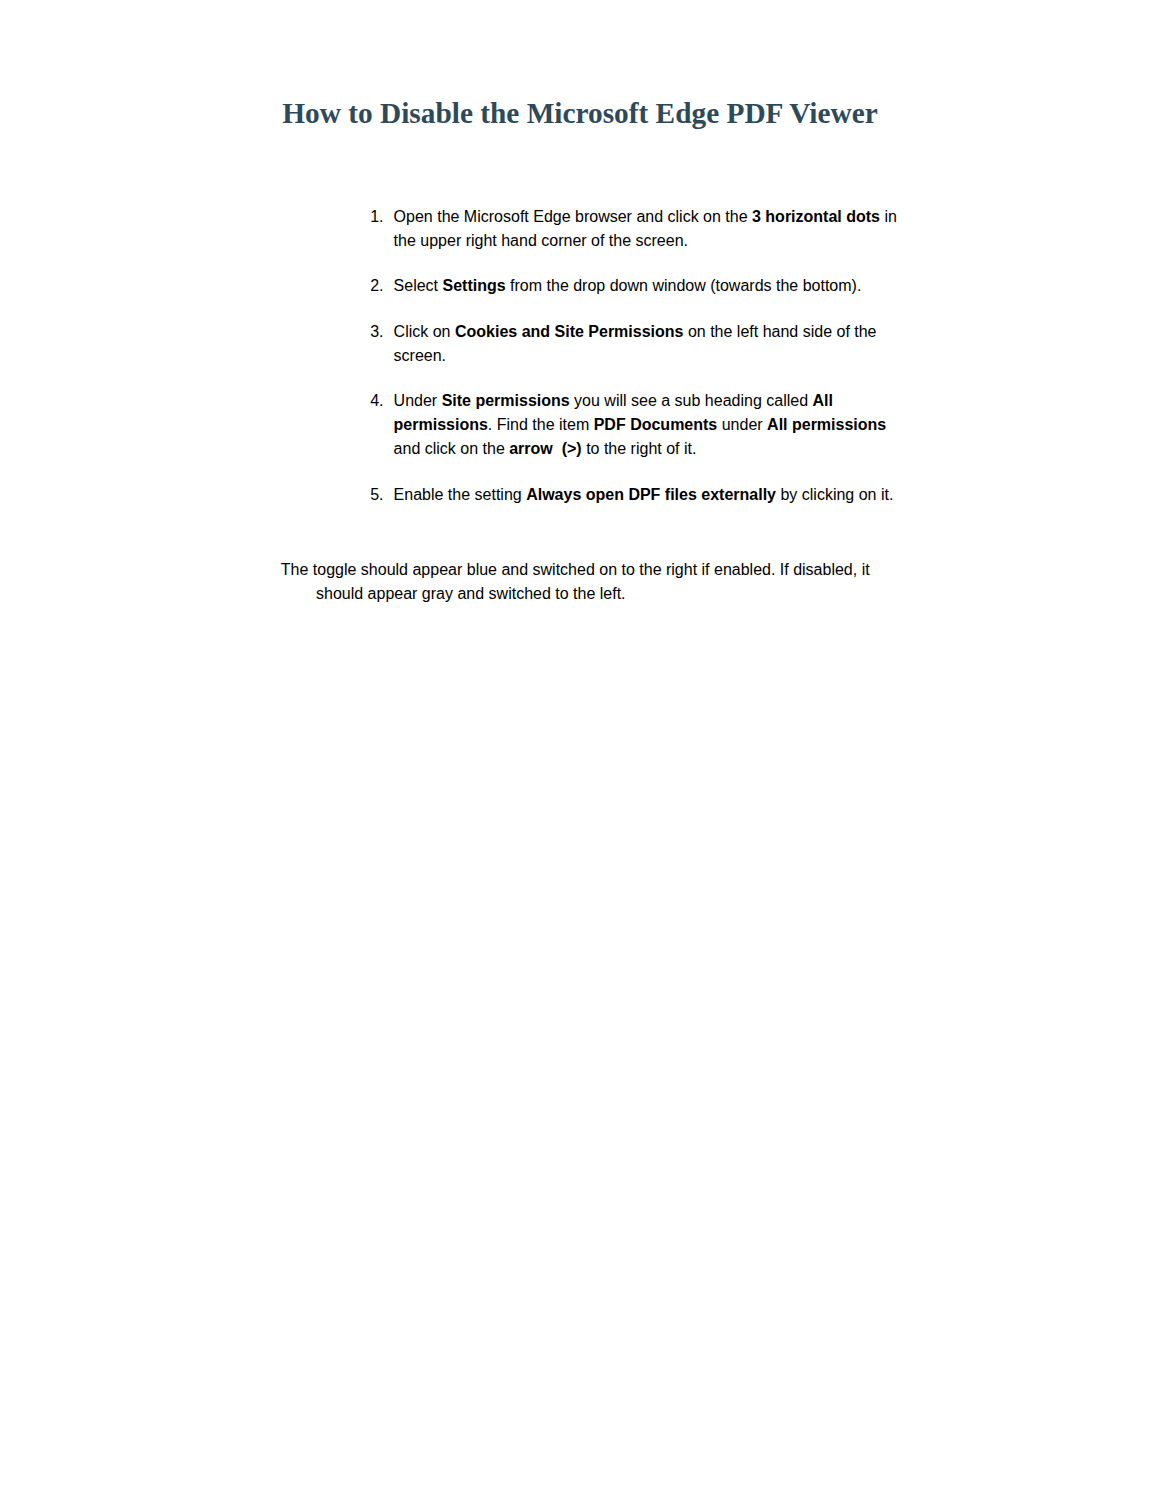How to Disable the Microsoft Edge PDF Viewer
Open the Microsoft Edge browser and click on the 3 horizontal dots in the upper right hand corner of the screen.
Select Settings from the drop down window (towards the bottom).
Click on Cookies and Site Permissions on the left hand side of the screen.
Under Site permissions you will see a sub heading called All permissions. Find the item PDF Documents under All permissions and click on the arrow (>) to the right of it.
Enable the setting Always open DPF files externally by clicking on it.
The toggle should appear blue and switched on to the right if enabled. If disabled, it should appear gray and switched to the left.